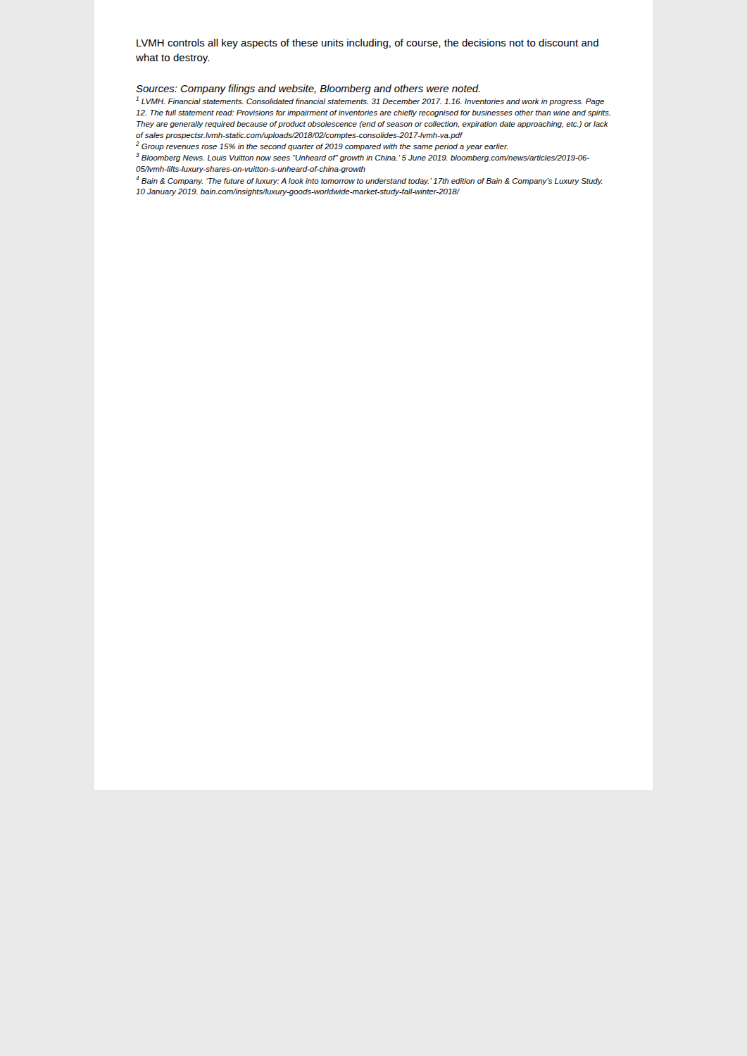LVMH controls all key aspects of these units including, of course, the decisions not to discount and what to destroy.
Sources: Company filings and website, Bloomberg and others were noted.
1 LVMH. Financial statements. Consolidated financial statements. 31 December 2017. 1.16. Inventories and work in progress. Page 12. The full statement read: Provisions for impairment of inventories are chiefly recognised for businesses other than wine and spirits. They are generally required because of product obsolescence (end of season or collection, expiration date approaching, etc.) or lack of sales prospectsr.lvmh-static.com/uploads/2018/02/comptes-consolides-2017-lvmh-va.pdf
2 Group revenues rose 15% in the second quarter of 2019 compared with the same period a year earlier.
3 Bloomberg News. Louis Vuitton now sees “Unheard of” growth in China.’ 5 June 2019. bloomberg.com/news/articles/2019-06-05/lvmh-lifts-luxury-shares-on-vuitton-s-unheard-of-china-growth
4 Bain & Company. ‘The future of luxury: A look into tomorrow to understand today.’ 17th edition of Bain & Company’s Luxury Study. 10 January 2019. bain.com/insights/luxury-goods-worldwide-market-study-fall-winter-2018/